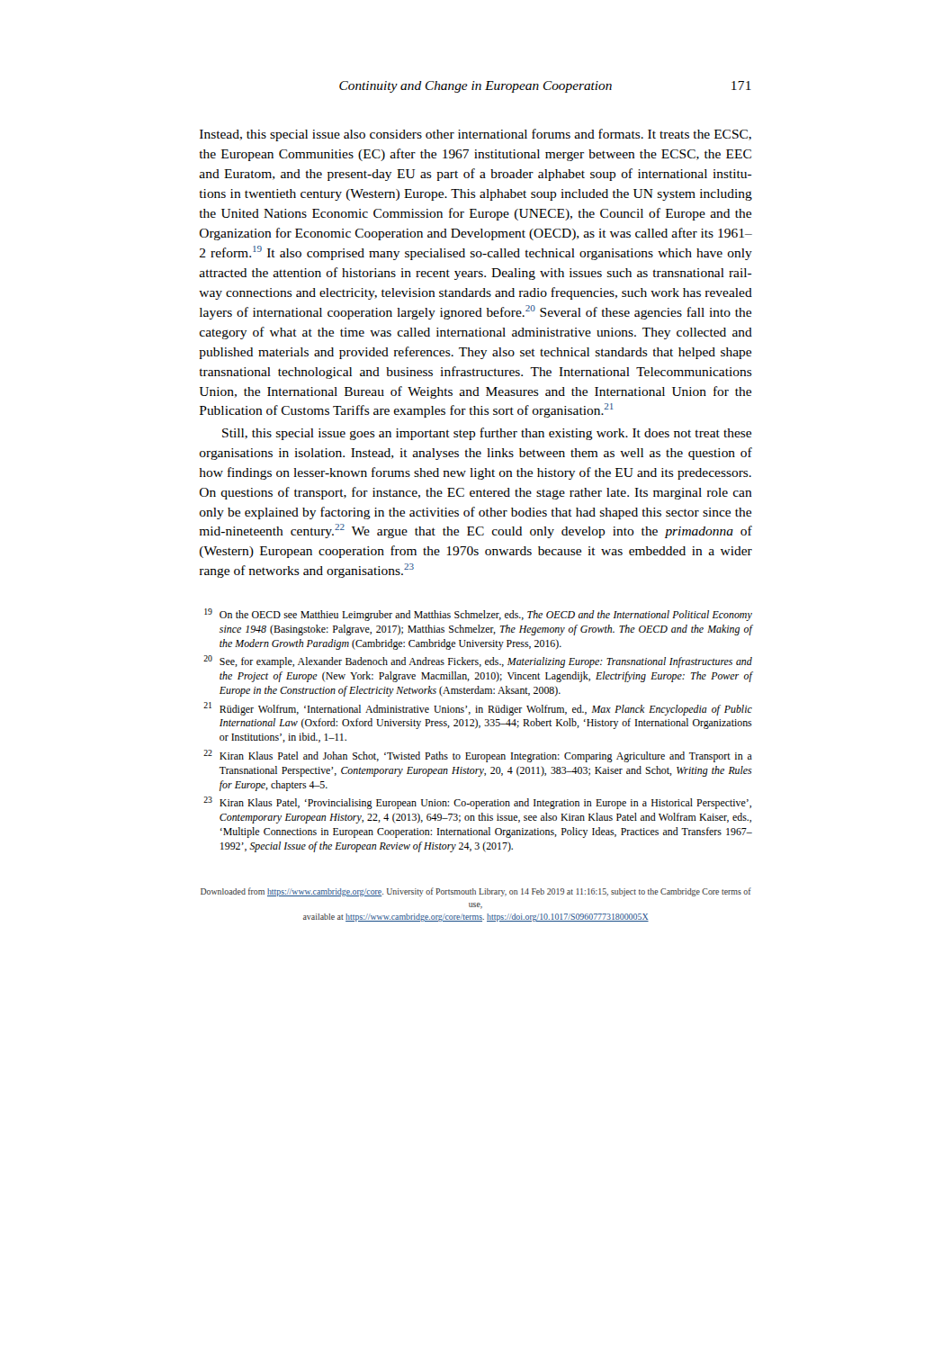Continuity and Change in European Cooperation 171
Instead, this special issue also considers other international forums and formats. It treats the ECSC, the European Communities (EC) after the 1967 institutional merger between the ECSC, the EEC and Euratom, and the present-day EU as part of a broader alphabet soup of international institutions in twentieth century (Western) Europe. This alphabet soup included the UN system including the United Nations Economic Commission for Europe (UNECE), the Council of Europe and the Organization for Economic Cooperation and Development (OECD), as it was called after its 1961–2 reform.19 It also comprised many specialised so-called technical organisations which have only attracted the attention of historians in recent years. Dealing with issues such as transnational railway connections and electricity, television standards and radio frequencies, such work has revealed layers of international cooperation largely ignored before.20 Several of these agencies fall into the category of what at the time was called international administrative unions. They collected and published materials and provided references. They also set technical standards that helped shape transnational technological and business infrastructures. The International Telecommunications Union, the International Bureau of Weights and Measures and the International Union for the Publication of Customs Tariffs are examples for this sort of organisation.21
Still, this special issue goes an important step further than existing work. It does not treat these organisations in isolation. Instead, it analyses the links between them as well as the question of how findings on lesser-known forums shed new light on the history of the EU and its predecessors. On questions of transport, for instance, the EC entered the stage rather late. Its marginal role can only be explained by factoring in the activities of other bodies that had shaped this sector since the mid-nineteenth century.22 We argue that the EC could only develop into the primadonna of (Western) European cooperation from the 1970s onwards because it was embedded in a wider range of networks and organisations.23
19 On the OECD see Matthieu Leimgruber and Matthias Schmelzer, eds., The OECD and the International Political Economy since 1948 (Basingstoke: Palgrave, 2017); Matthias Schmelzer, The Hegemony of Growth. The OECD and the Making of the Modern Growth Paradigm (Cambridge: Cambridge University Press, 2016).
20 See, for example, Alexander Badenoch and Andreas Fickers, eds., Materializing Europe: Transnational Infrastructures and the Project of Europe (New York: Palgrave Macmillan, 2010); Vincent Lagendijk, Electrifying Europe: The Power of Europe in the Construction of Electricity Networks (Amsterdam: Aksant, 2008).
21 Rüdiger Wolfrum, ‘International Administrative Unions’, in Rüdiger Wolfrum, ed., Max Planck Encyclopedia of Public International Law (Oxford: Oxford University Press, 2012), 335–44; Robert Kolb, ‘History of International Organizations or Institutions’, in ibid., 1–11.
22 Kiran Klaus Patel and Johan Schot, ‘Twisted Paths to European Integration: Comparing Agriculture and Transport in a Transnational Perspective’, Contemporary European History, 20, 4 (2011), 383–403; Kaiser and Schot, Writing the Rules for Europe, chapters 4–5.
23 Kiran Klaus Patel, ‘Provincialising European Union: Co-operation and Integration in Europe in a Historical Perspective’, Contemporary European History, 22, 4 (2013), 649–73; on this issue, see also Kiran Klaus Patel and Wolfram Kaiser, eds., ‘Multiple Connections in European Cooperation: International Organizations, Policy Ideas, Practices and Transfers 1967–1992’, Special Issue of the European Review of History 24, 3 (2017).
Downloaded from https://www.cambridge.org/core. University of Portsmouth Library, on 14 Feb 2019 at 11:16:15, subject to the Cambridge Core terms of use, available at https://www.cambridge.org/core/terms. https://doi.org/10.1017/S096077731800005X